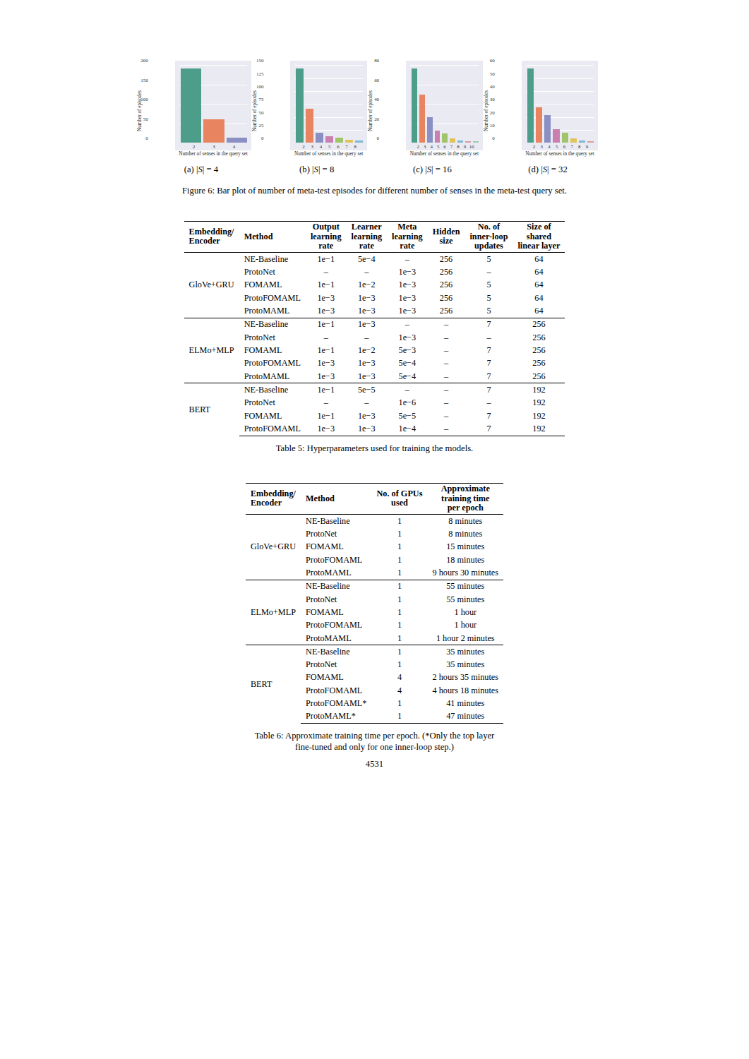Number of episodes
200 150 100 50 0
234
Number of senses in the query set
(a) |S| = 4
Number of episodes
150 125 100 75 50 25 0
2345678
Number of senses in the query set
(b) |S| = 8
Number of episodes
80 60 40 20 0
2345678910
Number of senses in the query set
(c) |S| = 16
Number of episodes
60 50 40 30 20 10 0
23456789
Number of senses in the query set
(d) |S| = 32
Figure 6: Bar plot of number of meta-test episodes for different number of senses in the meta-test query set.
Table 5: Hyperparameters used for training the models.
| Embedding/ Encoder | Method | Output learning rate | Learner learning rate | Meta learning rate | Hidden size | No. of inner-loop updates | Size of shared linear layer |
| --- | --- | --- | --- | --- | --- | --- | --- |
| GloVe+GRU | NE-Baseline | 1e−1 | 5e−4 | – | 256 | 5 | 64 |
| ProtoNet | – | – | 1e−3 | 256 | – | 64 |
| FOMAML | 1e−1 | 1e−2 | 1e−3 | 256 | 5 | 64 |
| ProtoFOMAML | 1e−3 | 1e−3 | 1e−3 | 256 | 5 | 64 |
| ProtoMAML | 1e−3 | 1e−3 | 1e−3 | 256 | 5 | 64 |
| ELMo+MLP | NE-Baseline | 1e−1 | 1e−3 | – | – | 7 | 256 |
| ProtoNet | – | – | 1e−3 | – | – | 256 |
| FOMAML | 1e−1 | 1e−2 | 5e−3 | – | 7 | 256 |
| ProtoFOMAML | 1e−3 | 1e−3 | 5e−4 | – | 7 | 256 |
| ProtoMAML | 1e−3 | 1e−3 | 5e−4 | – | 7 | 256 |
| BERT | NE-Baseline | 1e−1 | 5e−5 | – | – | 7 | 192 |
| ProtoNet | – | – | 1e−6 | – | – | 192 |
| FOMAML | 1e−1 | 1e−3 | 5e−5 | – | 7 | 192 |
| ProtoFOMAML | 1e−3 | 1e−3 | 1e−4 | – | 7 | 192 |
Table 6: Approximate training time per epoch. (*Only the top layer fine-tuned and only for one inner-loop step.)
| Embedding/ Encoder | Method | No. of GPUs used | Approximate training time per epoch |
| --- | --- | --- | --- |
| GloVe+GRU | NE-Baseline | 1 | 8 minutes |
| ProtoNet | 1 | 8 minutes |
| FOMAML | 1 | 15 minutes |
| ProtoFOMAML | 1 | 18 minutes |
| ProtoMAML | 1 | 9 hours 30 minutes |
| ELMo+MLP | NE-Baseline | 1 | 55 minutes |
| ProtoNet | 1 | 55 minutes |
| FOMAML | 1 | 1 hour |
| ProtoFOMAML | 1 | 1 hour |
| ProtoMAML | 1 | 1 hour 2 minutes |
| BERT | NE-Baseline | 1 | 35 minutes |
| ProtoNet | 1 | 35 minutes |
| FOMAML | 4 | 2 hours 35 minutes |
| ProtoFOMAML | 4 | 4 hours 18 minutes |
| ProtoFOMAML* | 1 | 41 minutes |
| ProtoMAML* | 1 | 47 minutes |
4531